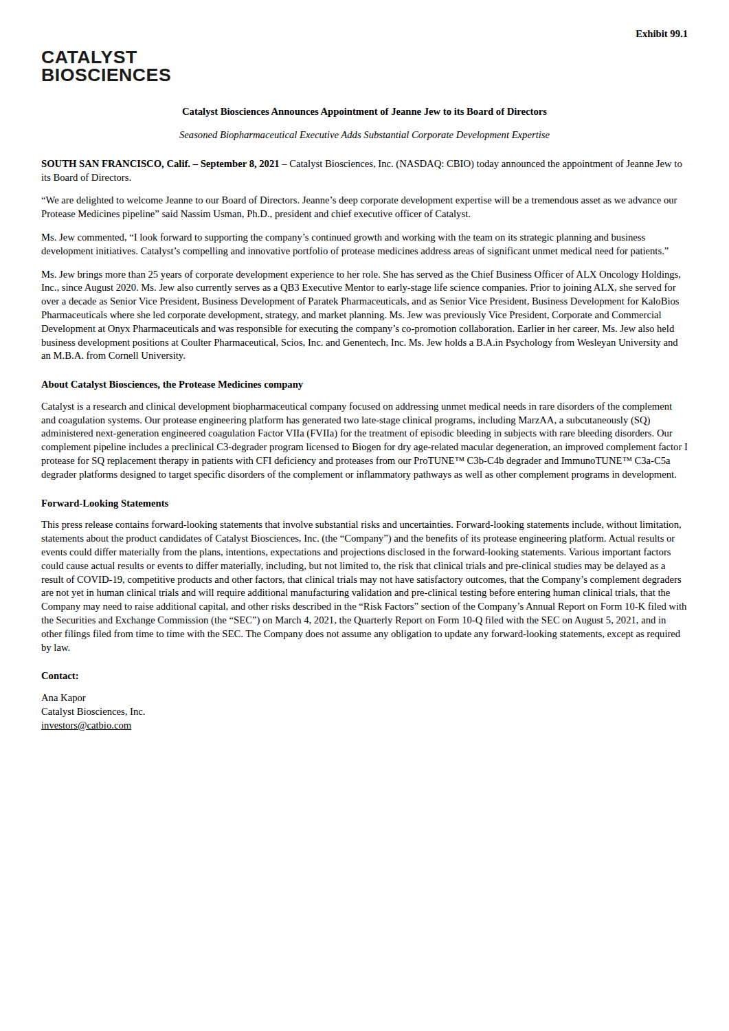Exhibit 99.1
CATALYSTBIOSCIENCES
Catalyst Biosciences Announces Appointment of Jeanne Jew to its Board of Directors
Seasoned Biopharmaceutical Executive Adds Substantial Corporate Development Expertise
SOUTH SAN FRANCISCO, Calif. – September 8, 2021 – Catalyst Biosciences, Inc. (NASDAQ: CBIO) today announced the appointment of Jeanne Jew to its Board of Directors.
“We are delighted to welcome Jeanne to our Board of Directors. Jeanne’s deep corporate development expertise will be a tremendous asset as we advance our Protease Medicines pipeline” said Nassim Usman, Ph.D., president and chief executive officer of Catalyst.
Ms. Jew commented, “I look forward to supporting the company’s continued growth and working with the team on its strategic planning and business development initiatives. Catalyst’s compelling and innovative portfolio of protease medicines address areas of significant unmet medical need for patients.”
Ms. Jew brings more than 25 years of corporate development experience to her role. She has served as the Chief Business Officer of ALX Oncology Holdings, Inc., since August 2020. Ms. Jew also currently serves as a QB3 Executive Mentor to early-stage life science companies. Prior to joining ALX, she served for over a decade as Senior Vice President, Business Development of Paratek Pharmaceuticals, and as Senior Vice President, Business Development for KaloBios Pharmaceuticals where she led corporate development, strategy, and market planning. Ms. Jew was previously Vice President, Corporate and Commercial Development at Onyx Pharmaceuticals and was responsible for executing the company’s co-promotion collaboration. Earlier in her career, Ms. Jew also held business development positions at Coulter Pharmaceutical, Scios, Inc. and Genentech, Inc. Ms. Jew holds a B.A.in Psychology from Wesleyan University and an M.B.A. from Cornell University.
About Catalyst Biosciences, the Protease Medicines company
Catalyst is a research and clinical development biopharmaceutical company focused on addressing unmet medical needs in rare disorders of the complement and coagulation systems. Our protease engineering platform has generated two late-stage clinical programs, including MarzAA, a subcutaneously (SQ) administered next-generation engineered coagulation Factor VIIa (FVIIa) for the treatment of episodic bleeding in subjects with rare bleeding disorders. Our complement pipeline includes a preclinical C3-degrader program licensed to Biogen for dry age-related macular degeneration, an improved complement factor I protease for SQ replacement therapy in patients with CFI deficiency and proteases from our ProTUNE™ C3b-C4b degrader and ImmunoTUNE™ C3a-C5a degrader platforms designed to target specific disorders of the complement or inflammatory pathways as well as other complement programs in development.
Forward-Looking Statements
This press release contains forward-looking statements that involve substantial risks and uncertainties. Forward-looking statements include, without limitation, statements about the product candidates of Catalyst Biosciences, Inc. (the “Company”) and the benefits of its protease engineering platform. Actual results or events could differ materially from the plans, intentions, expectations and projections disclosed in the forward-looking statements. Various important factors could cause actual results or events to differ materially, including, but not limited to, the risk that clinical trials and pre-clinical studies may be delayed as a result of COVID-19, competitive products and other factors, that clinical trials may not have satisfactory outcomes, that the Company’s complement degraders are not yet in human clinical trials and will require additional manufacturing validation and pre-clinical testing before entering human clinical trials, that the Company may need to raise additional capital, and other risks described in the “Risk Factors” section of the Company’s Annual Report on Form 10-K filed with the Securities and Exchange Commission (the “SEC”) on March 4, 2021, the Quarterly Report on Form 10-Q filed with the SEC on August 5, 2021, and in other filings filed from time to time with the SEC. The Company does not assume any obligation to update any forward-looking statements, except as required by law.
Contact:
Ana Kapor
Catalyst Biosciences, Inc.
investors@catbio.com